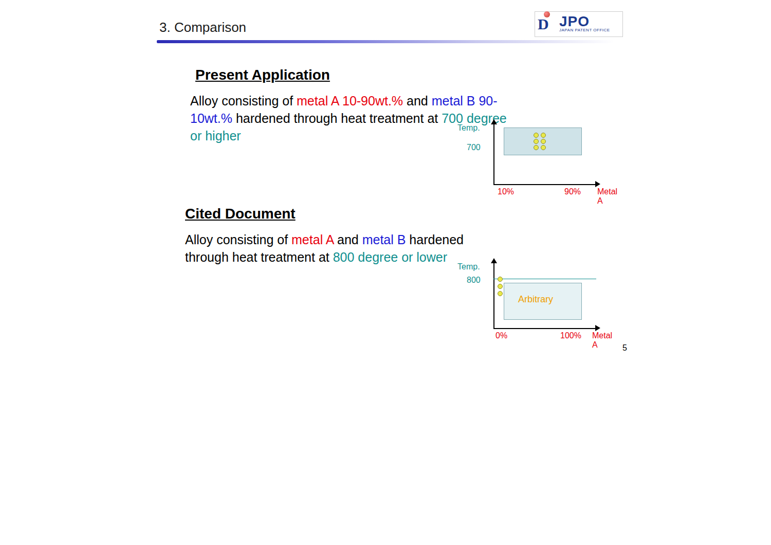3. Comparison
D
JPO
JAPAN PATENT OFFICE
Present Application
Alloy consisting of metal A 10-90wt.% and metal B 90-10wt.% hardened through heat treatment at 700 degree or higher
Temp.
700
10%
90%
Metal
A
Cited Document
Alloy consisting of metal A and metal B hardened through heat treatment at 800 degree or lower
Temp.
800
Arbitrary
0%
100%
Metal
A
5